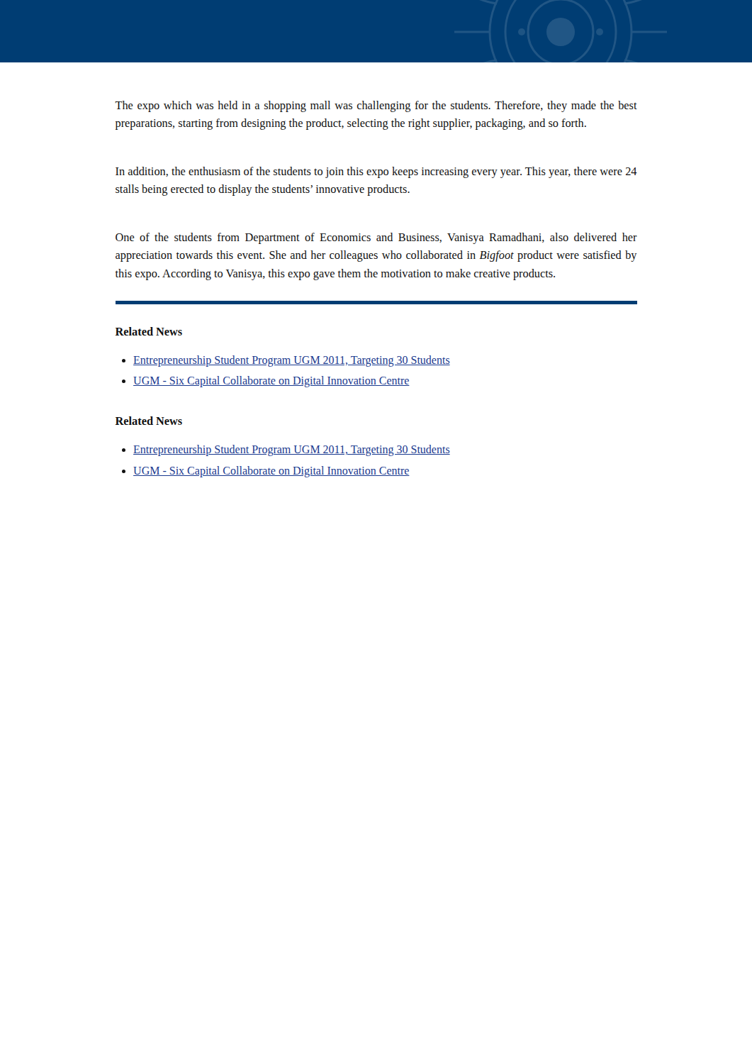The expo which was held in a shopping mall was challenging for the students. Therefore, they made the best preparations, starting from designing the product, selecting the right supplier, packaging, and so forth.
In addition, the enthusiasm of the students to join this expo keeps increasing every year. This year, there were 24 stalls being erected to display the students’ innovative products.
One of the students from Department of Economics and Business, Vanisya Ramadhani, also delivered her appreciation towards this event. She and her colleagues who collaborated in Bigfoot product were satisfied by this expo. According to Vanisya, this expo gave them the motivation to make creative products.
Related News
Entrepreneurship Student Program UGM 2011, Targeting 30 Students
UGM - Six Capital Collaborate on Digital Innovation Centre
Related News
Entrepreneurship Student Program UGM 2011, Targeting 30 Students
UGM - Six Capital Collaborate on Digital Innovation Centre